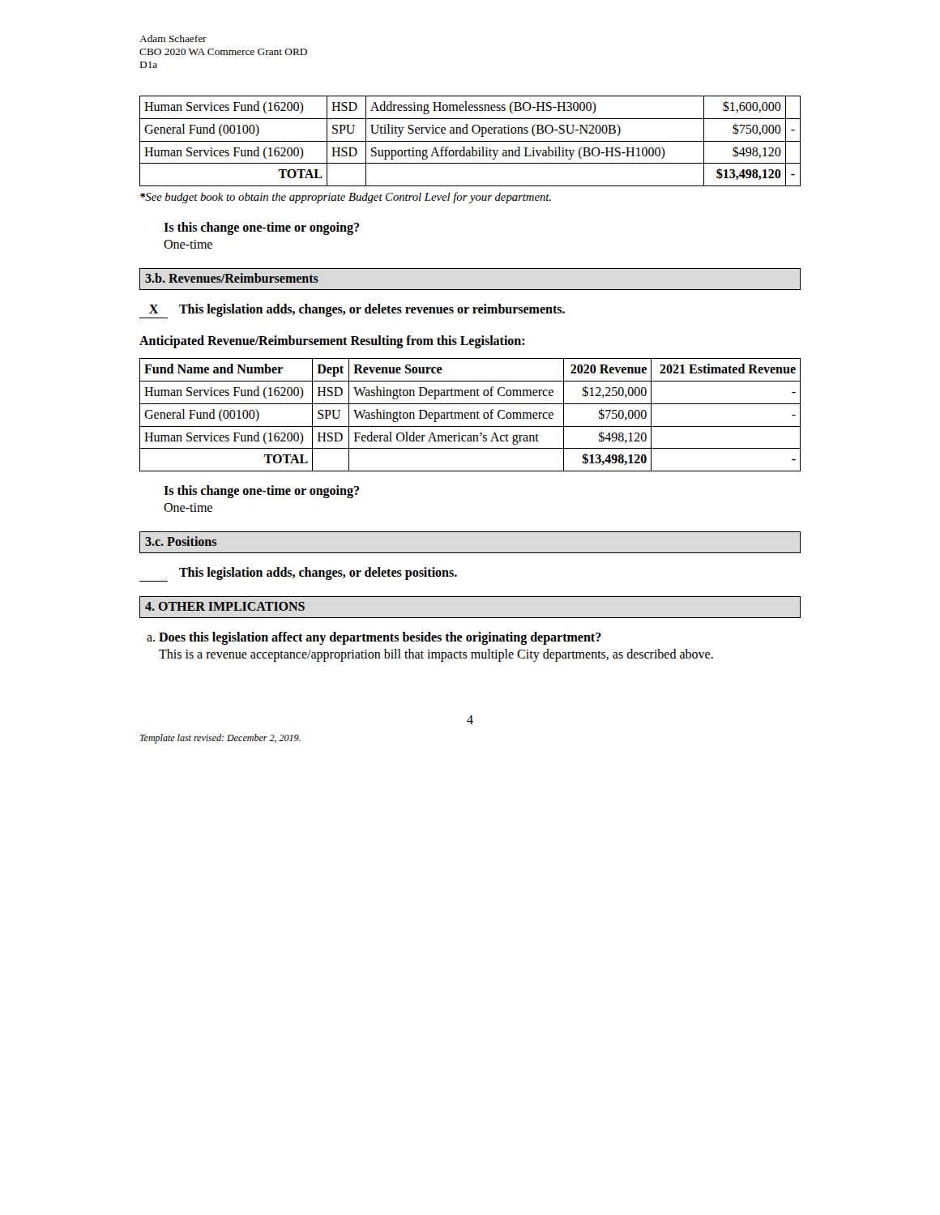Adam Schaefer
CBO 2020 WA Commerce Grant ORD
D1a
| Human Services Fund (16200) | HSD | Addressing Homelessness (BO-HS-H3000) | $1,600,000 | |
| General Fund (00100) | SPU | Utility Service and Operations (BO-SU-N200B) | $750,000 | - |
| Human Services Fund (16200) | HSD | Supporting Affordability and Livability (BO-HS-H1000) | $498,120 | |
| TOTAL | | | $13,498,120 | - |
*See budget book to obtain the appropriate Budget Control Level for your department.
Is this change one-time or ongoing?
One-time
3.b. Revenues/Reimbursements
X This legislation adds, changes, or deletes revenues or reimbursements.
Anticipated Revenue/Reimbursement Resulting from this Legislation:
| Fund Name and Number | Dept | Revenue Source | 2020 Revenue | 2021 Estimated Revenue |
| --- | --- | --- | --- | --- |
| Human Services Fund (16200) | HSD | Washington Department of Commerce | $12,250,000 | - |
| General Fund (00100) | SPU | Washington Department of Commerce | $750,000 | - |
| Human Services Fund (16200) | HSD | Federal Older American’s Act grant | $498,120 | |
| TOTAL | | | $13,498,120 | - |
Is this change one-time or ongoing?
One-time
3.c. Positions
This legislation adds, changes, or deletes positions.
4. OTHER IMPLICATIONS
Does this legislation affect any departments besides the originating department?
This is a revenue acceptance/appropriation bill that impacts multiple City departments, as described above.
4
Template last revised: December 2, 2019.